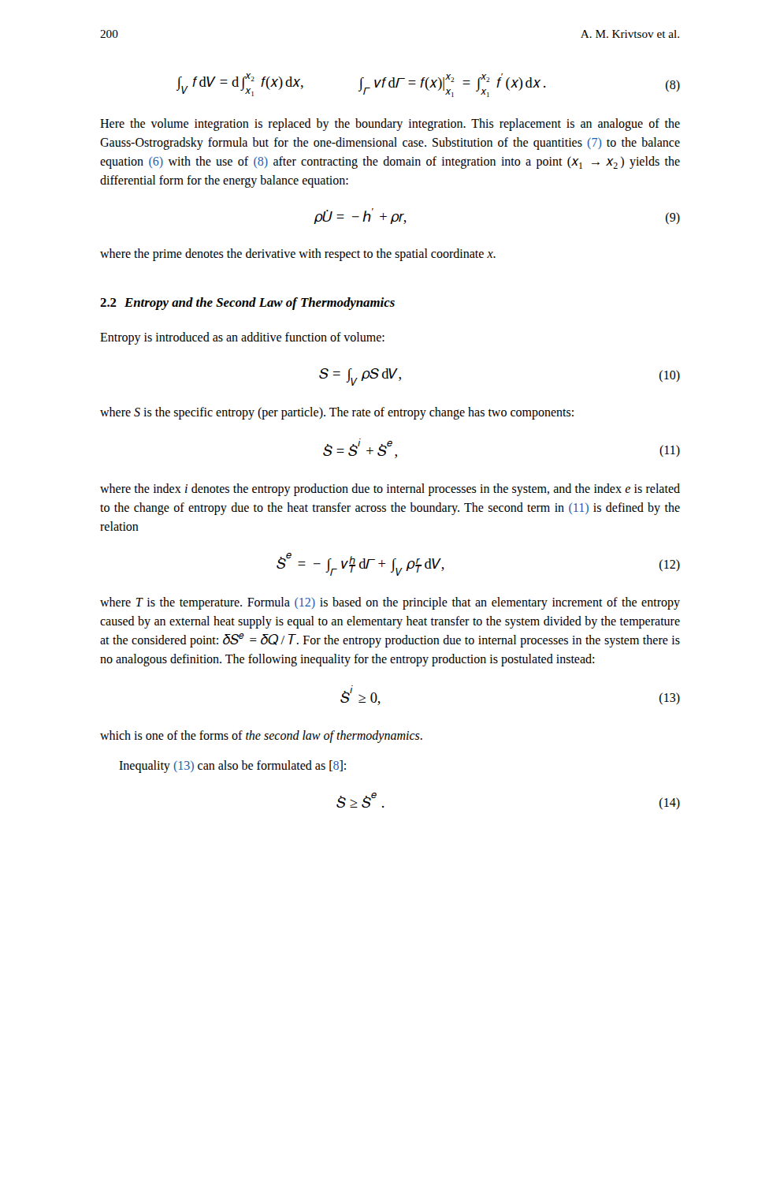200 A. M. Krivtsov et al.
∫V fdV = d ∫x1x2 f(x) dx , ∫Γ νfdΓ = f(x)| x1 x2 = ∫x1x2 f′ (x) dx .
(8)
Here the volume integration is replaced by the boundary integration. This replacement is an analogue of the Gauss-Ostrogradsky formula but for the one-dimensional case. Substitution of the quantities (7) to the balance equation (6) with the use of (8) after contracting the domain of integration into a point (x1→x2) yields the differential form for the energy balance equation:
ρU˙ = −h′ + ρr ,
(9)
where the prime denotes the derivative with respect to the spatial coordinate x.
2.2 Entropy and the Second Law of Thermodynamics
Entropy is introduced as an additive function of volume:
S = ∫V ρS dV ,
(10)
where S is the specific entropy (per particle). The rate of entropy change has two components:
S˙ = S˙i + S˙e ,
(11)
where the index i denotes the entropy production due to internal processes in the system, and the index e is related to the change of entropy due to the heat transfer across the boundary. The second term in (11) is defined by the relation
S˙e = − ∫Γ ν hT dΓ + ∫V ρ rT dV ,
(12)
where T is the temperature. Formula (12) is based on the principle that an elementary increment of the entropy caused by an external heat supply is equal to an elementary heat transfer to the system divided by the temperature at the considered point: δSe=δQ/T. For the entropy production due to internal processes in the system there is no analogous definition. The following inequality for the entropy production is postulated instead:
S˙i ≥ 0 ,
(13)
which is one of the forms of the second law of thermodynamics.
Inequality (13) can also be formulated as [8]:
S˙ ≥ S˙e .
(14)